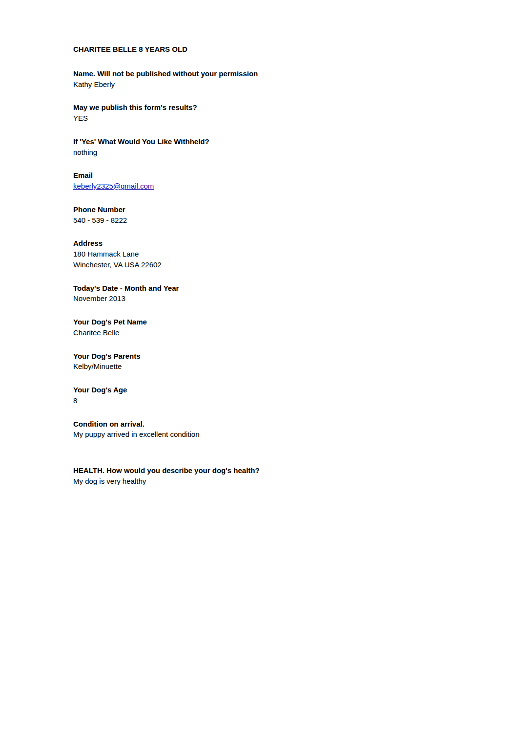CHARITEE BELLE 8 YEARS OLD
Name. Will not be published without your permission
Kathy Eberly
May we publish this form's results?
YES
If 'Yes' What Would You Like Withheld?
nothing
Email
keberly2325@gmail.com
Phone Number
540 - 539 - 8222
Address
180 Hammack Lane
Winchester, VA USA 22602
Today's Date - Month and Year
November 2013
Your Dog's Pet Name
Charitee Belle
Your Dog's Parents
Kelby/Minuette
Your Dog's Age
8
Condition on arrival.
My puppy arrived in excellent condition
HEALTH. How would you describe your dog's health?
My dog is very healthy